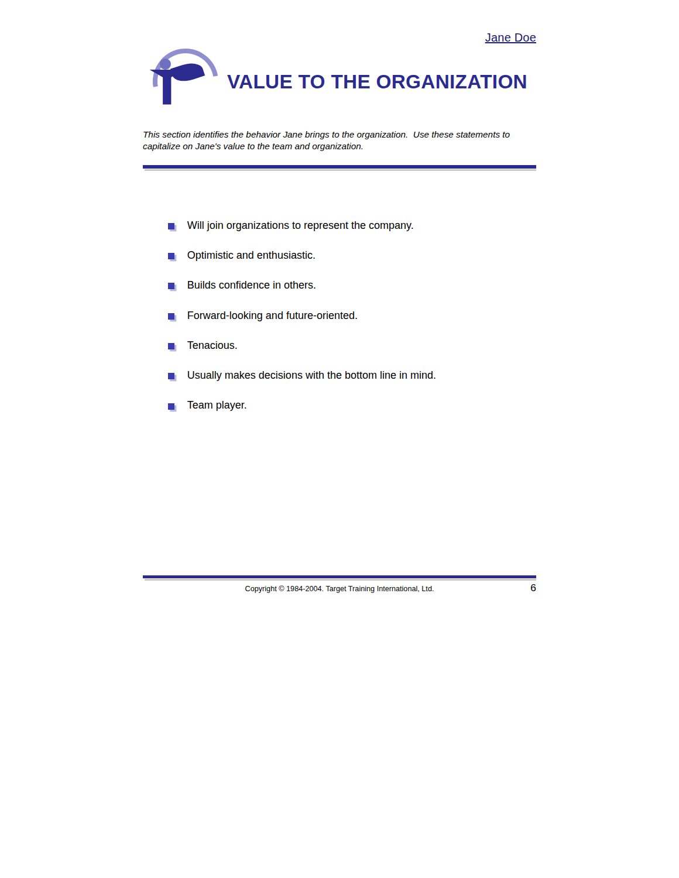Jane Doe
VALUE TO THE ORGANIZATION
This section identifies the behavior Jane brings to the organization. Use these statements to capitalize on Jane's value to the team and organization.
Will join organizations to represent the company.
Optimistic and enthusiastic.
Builds confidence in others.
Forward-looking and future-oriented.
Tenacious.
Usually makes decisions with the bottom line in mind.
Team player.
Copyright © 1984-2004. Target Training International, Ltd. 6